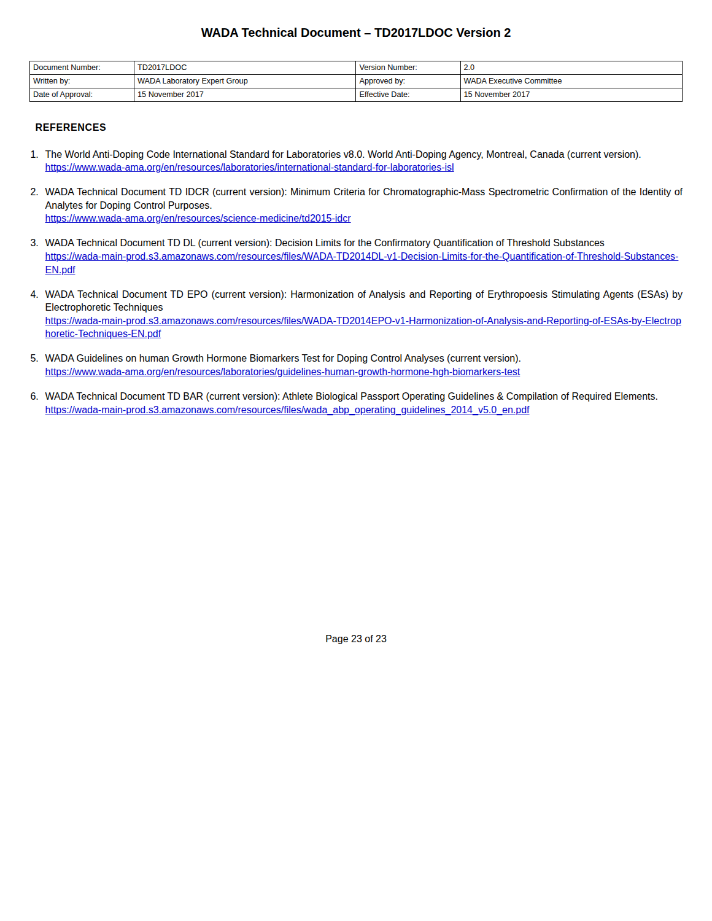WADA Technical Document – TD2017LDOC Version 2
| Document Number: | TD2017LDOC | Version Number: | 2.0 |
| Written by: | WADA Laboratory Expert Group | Approved by: | WADA Executive Committee |
| Date of Approval: | 15 November 2017 | Effective Date: | 15 November 2017 |
REFERENCES
The World Anti-Doping Code International Standard for Laboratories v8.0. World Anti-Doping Agency, Montreal, Canada (current version).
https://www.wada-ama.org/en/resources/laboratories/international-standard-for-laboratories-isl
WADA Technical Document TD IDCR (current version): Minimum Criteria for Chromatographic-Mass Spectrometric Confirmation of the Identity of Analytes for Doping Control Purposes.
https://www.wada-ama.org/en/resources/science-medicine/td2015-idcr
WADA Technical Document TD DL (current version): Decision Limits for the Confirmatory Quantification of Threshold Substances
https://wada-main-prod.s3.amazonaws.com/resources/files/WADA-TD2014DL-v1-Decision-Limits-for-the-Quantification-of-Threshold-Substances-EN.pdf
WADA Technical Document TD EPO (current version): Harmonization of Analysis and Reporting of Erythropoesis Stimulating Agents (ESAs) by Electrophoretic Techniques
https://wada-main-prod.s3.amazonaws.com/resources/files/WADA-TD2014EPO-v1-Harmonization-of-Analysis-and-Reporting-of-ESAs-by-Electrophoretic-Techniques-EN.pdf
WADA Guidelines on human Growth Hormone Biomarkers Test for Doping Control Analyses (current version).
https://www.wada-ama.org/en/resources/laboratories/guidelines-human-growth-hormone-hgh-biomarkers-test
WADA Technical Document TD BAR (current version): Athlete Biological Passport Operating Guidelines & Compilation of Required Elements.
https://wada-main-prod.s3.amazonaws.com/resources/files/wada_abp_operating_guidelines_2014_v5.0_en.pdf
Page 23 of 23